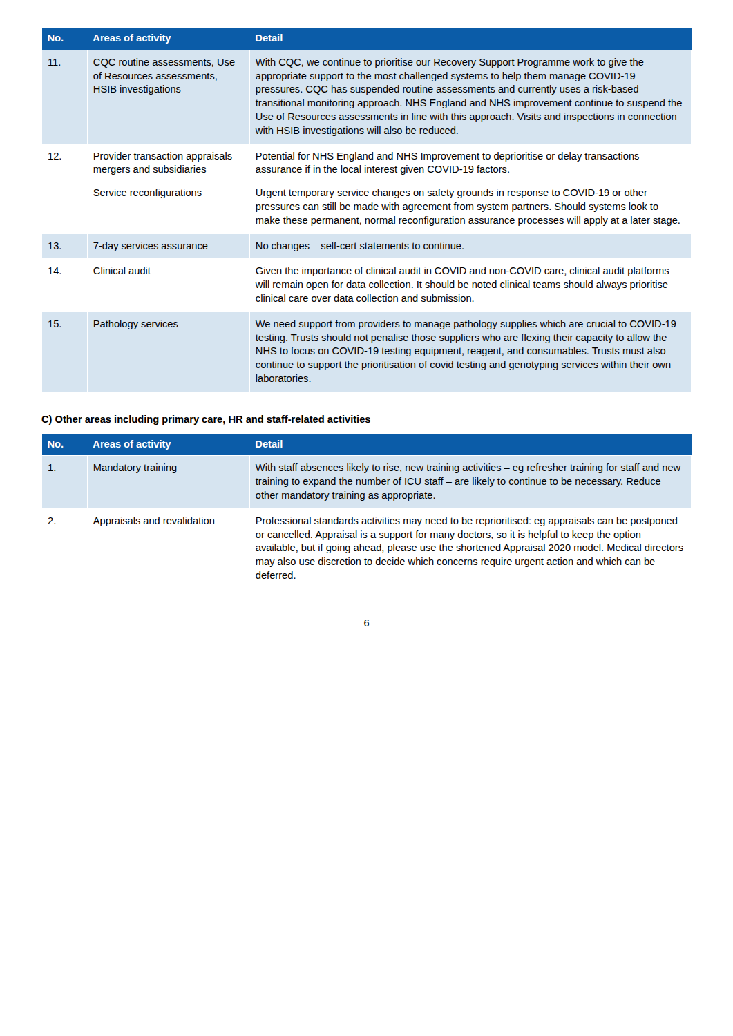| No. | Areas of activity | Detail |
| --- | --- | --- |
| 11. | CQC routine assessments, Use of Resources assessments, HSIB investigations | With CQC, we continue to prioritise our Recovery Support Programme work to give the appropriate support to the most challenged systems to help them manage COVID-19 pressures. CQC has suspended routine assessments and currently uses a risk-based transitional monitoring approach. NHS England and NHS improvement continue to suspend the Use of Resources assessments in line with this approach. Visits and inspections in connection with HSIB investigations will also be reduced. |
| 12. | Provider transaction appraisals – mergers and subsidiaries Service reconfigurations | Potential for NHS England and NHS Improvement to deprioritise or delay transactions assurance if in the local interest given COVID-19 factors. Urgent temporary service changes on safety grounds in response to COVID-19 or other pressures can still be made with agreement from system partners. Should systems look to make these permanent, normal reconfiguration assurance processes will apply at a later stage. |
| 13. | 7-day services assurance | No changes – self-cert statements to continue. |
| 14. | Clinical audit | Given the importance of clinical audit in COVID and non-COVID care, clinical audit platforms will remain open for data collection. It should be noted clinical teams should always prioritise clinical care over data collection and submission. |
| 15. | Pathology services | We need support from providers to manage pathology supplies which are crucial to COVID-19 testing. Trusts should not penalise those suppliers who are flexing their capacity to allow the NHS to focus on COVID-19 testing equipment, reagent, and consumables. Trusts must also continue to support the prioritisation of covid testing and genotyping services within their own laboratories. |
C) Other areas including primary care, HR and staff-related activities
| No. | Areas of activity | Detail |
| --- | --- | --- |
| 1. | Mandatory training | With staff absences likely to rise, new training activities – eg refresher training for staff and new training to expand the number of ICU staff – are likely to continue to be necessary. Reduce other mandatory training as appropriate. |
| 2. | Appraisals and revalidation | Professional standards activities may need to be reprioritised: eg appraisals can be postponed or cancelled. Appraisal is a support for many doctors, so it is helpful to keep the option available, but if going ahead, please use the shortened Appraisal 2020 model. Medical directors may also use discretion to decide which concerns require urgent action and which can be deferred. |
6